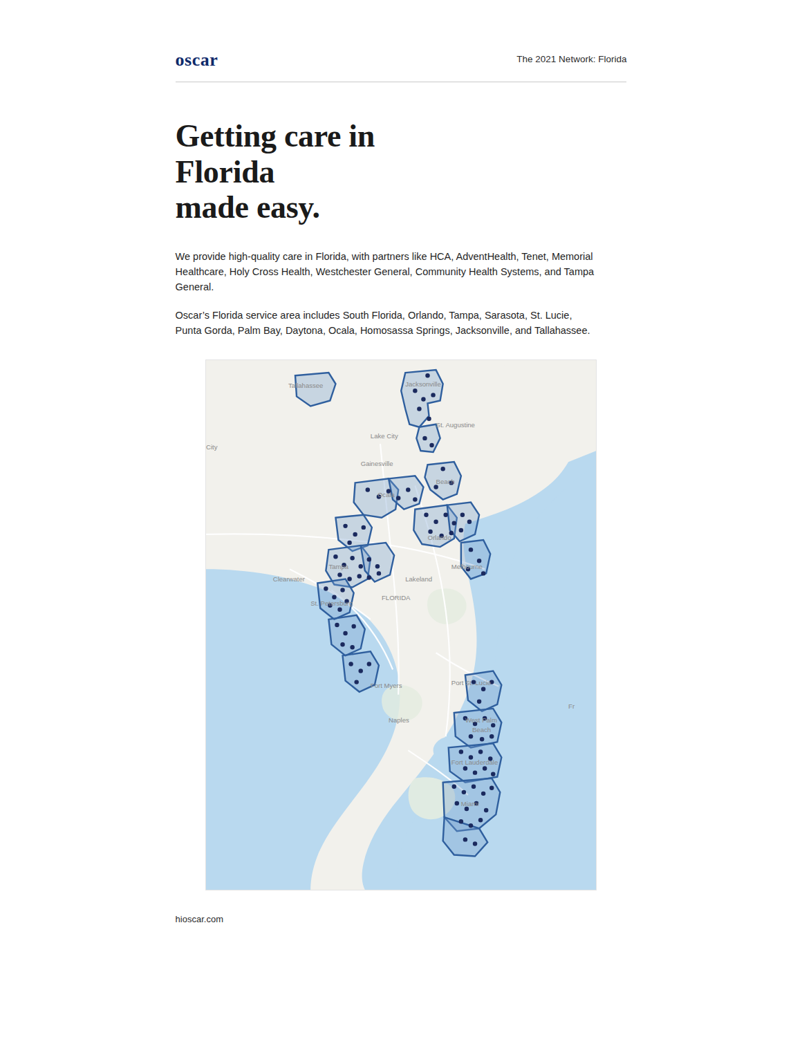oscar
The 2021 Network: Florida
Getting care in Florida
made easy.
We provide high-quality care in Florida, with partners like HCA, AdventHealth, Tenet, Memorial Healthcare, Holy Cross Health, Westchester General, Community Health Systems, and Tampa General.
Oscar’s Florida service area includes South Florida, Orlando, Tampa, Sarasota, St. Lucie, Punta Gorda, Palm Bay, Daytona, Ocala, Homosassa Springs, Jacksonville, and Tallahassee.
Tallahassee Jacksonville St. Augustine Lake City Gainesville City Ocala Beach Melbourne Orlando Lakeland Tampa Clearwater St. Petersburg FLORIDA Port St. Lucie West Palm Beach Fort Lauderdale Miami Fort Myers Naples Fr
hioscar.com